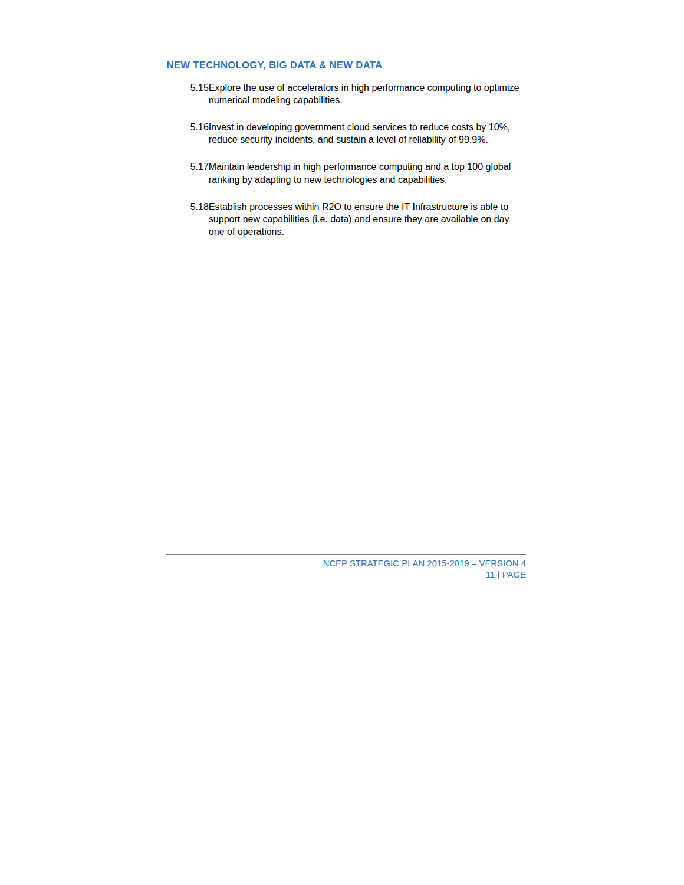NEW TECHNOLOGY, BIG DATA & NEW DATA
5.15 Explore the use of accelerators in high performance computing to optimize numerical modeling capabilities.
5.16 Invest in developing government cloud services to reduce costs by 10%, reduce security incidents, and sustain a level of reliability of 99.9%.
5.17 Maintain leadership in high performance computing and a top 100 global ranking by adapting to new technologies and capabilities.
5.18 Establish processes within R2O to ensure the IT Infrastructure is able to support new capabilities (i.e. data) and ensure they are available on day one of operations.
NCEP STRATEGIC PLAN 2015-2019 – VERSION 4
11 | PAGE